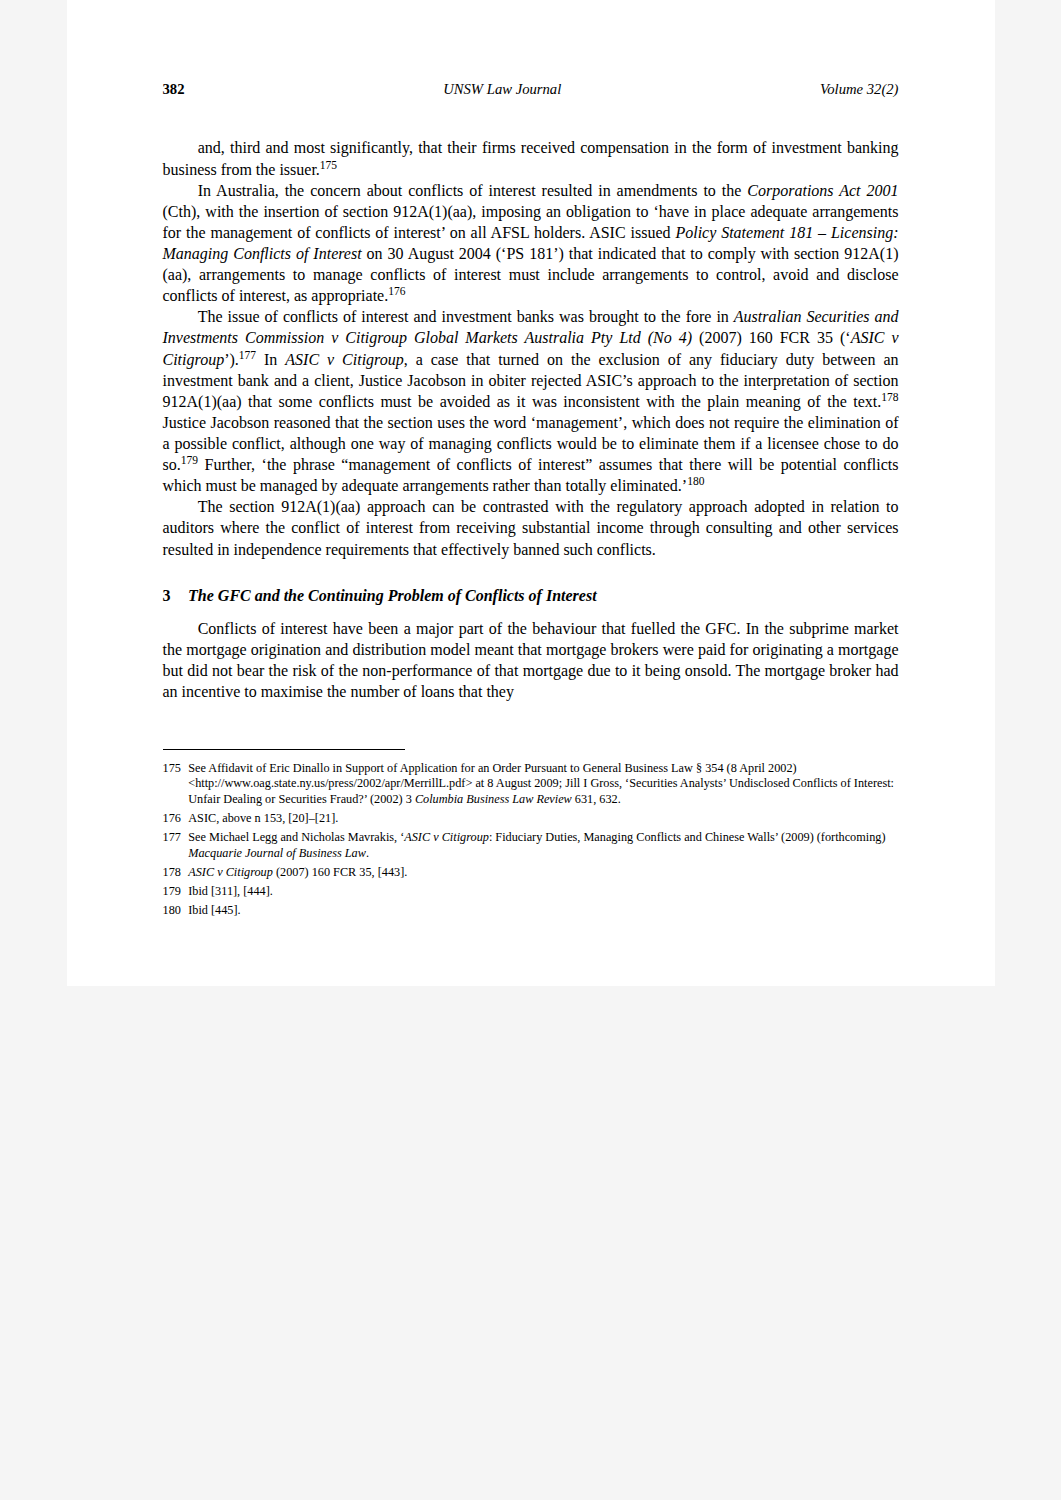382 UNSW Law Journal Volume 32(2)
and, third and most significantly, that their firms received compensation in the form of investment banking business from the issuer.175
In Australia, the concern about conflicts of interest resulted in amendments to the Corporations Act 2001 (Cth), with the insertion of section 912A(1)(aa), imposing an obligation to ‘have in place adequate arrangements for the management of conflicts of interest’ on all AFSL holders. ASIC issued Policy Statement 181 – Licensing: Managing Conflicts of Interest on 30 August 2004 (‘PS 181’) that indicated that to comply with section 912A(1)(aa), arrangements to manage conflicts of interest must include arrangements to control, avoid and disclose conflicts of interest, as appropriate.176
The issue of conflicts of interest and investment banks was brought to the fore in Australian Securities and Investments Commission v Citigroup Global Markets Australia Pty Ltd (No 4) (2007) 160 FCR 35 (‘ASIC v Citigroup’).177 In ASIC v Citigroup, a case that turned on the exclusion of any fiduciary duty between an investment bank and a client, Justice Jacobson in obiter rejected ASIC’s approach to the interpretation of section 912A(1)(aa) that some conflicts must be avoided as it was inconsistent with the plain meaning of the text.178 Justice Jacobson reasoned that the section uses the word ‘management’, which does not require the elimination of a possible conflict, although one way of managing conflicts would be to eliminate them if a licensee chose to do so.179 Further, ‘the phrase “management of conflicts of interest” assumes that there will be potential conflicts which must be managed by adequate arrangements rather than totally eliminated.’180
The section 912A(1)(aa) approach can be contrasted with the regulatory approach adopted in relation to auditors where the conflict of interest from receiving substantial income through consulting and other services resulted in independence requirements that effectively banned such conflicts.
3 The GFC and the Continuing Problem of Conflicts of Interest
Conflicts of interest have been a major part of the behaviour that fuelled the GFC. In the subprime market the mortgage origination and distribution model meant that mortgage brokers were paid for originating a mortgage but did not bear the risk of the non-performance of that mortgage due to it being onsold. The mortgage broker had an incentive to maximise the number of loans that they
175 See Affidavit of Eric Dinallo in Support of Application for an Order Pursuant to General Business Law § 354 (8 April 2002) <http://www.oag.state.ny.us/press/2002/apr/MerrillL.pdf> at 8 August 2009; Jill I Gross, ‘Securities Analysts’ Undisclosed Conflicts of Interest: Unfair Dealing or Securities Fraud?’ (2002) 3 Columbia Business Law Review 631, 632.
176 ASIC, above n 153, [20]–[21].
177 See Michael Legg and Nicholas Mavrakis, ‘ASIC v Citigroup: Fiduciary Duties, Managing Conflicts and Chinese Walls’ (2009) (forthcoming) Macquarie Journal of Business Law.
178 ASIC v Citigroup (2007) 160 FCR 35, [443].
179 Ibid [311], [444].
180 Ibid [445].